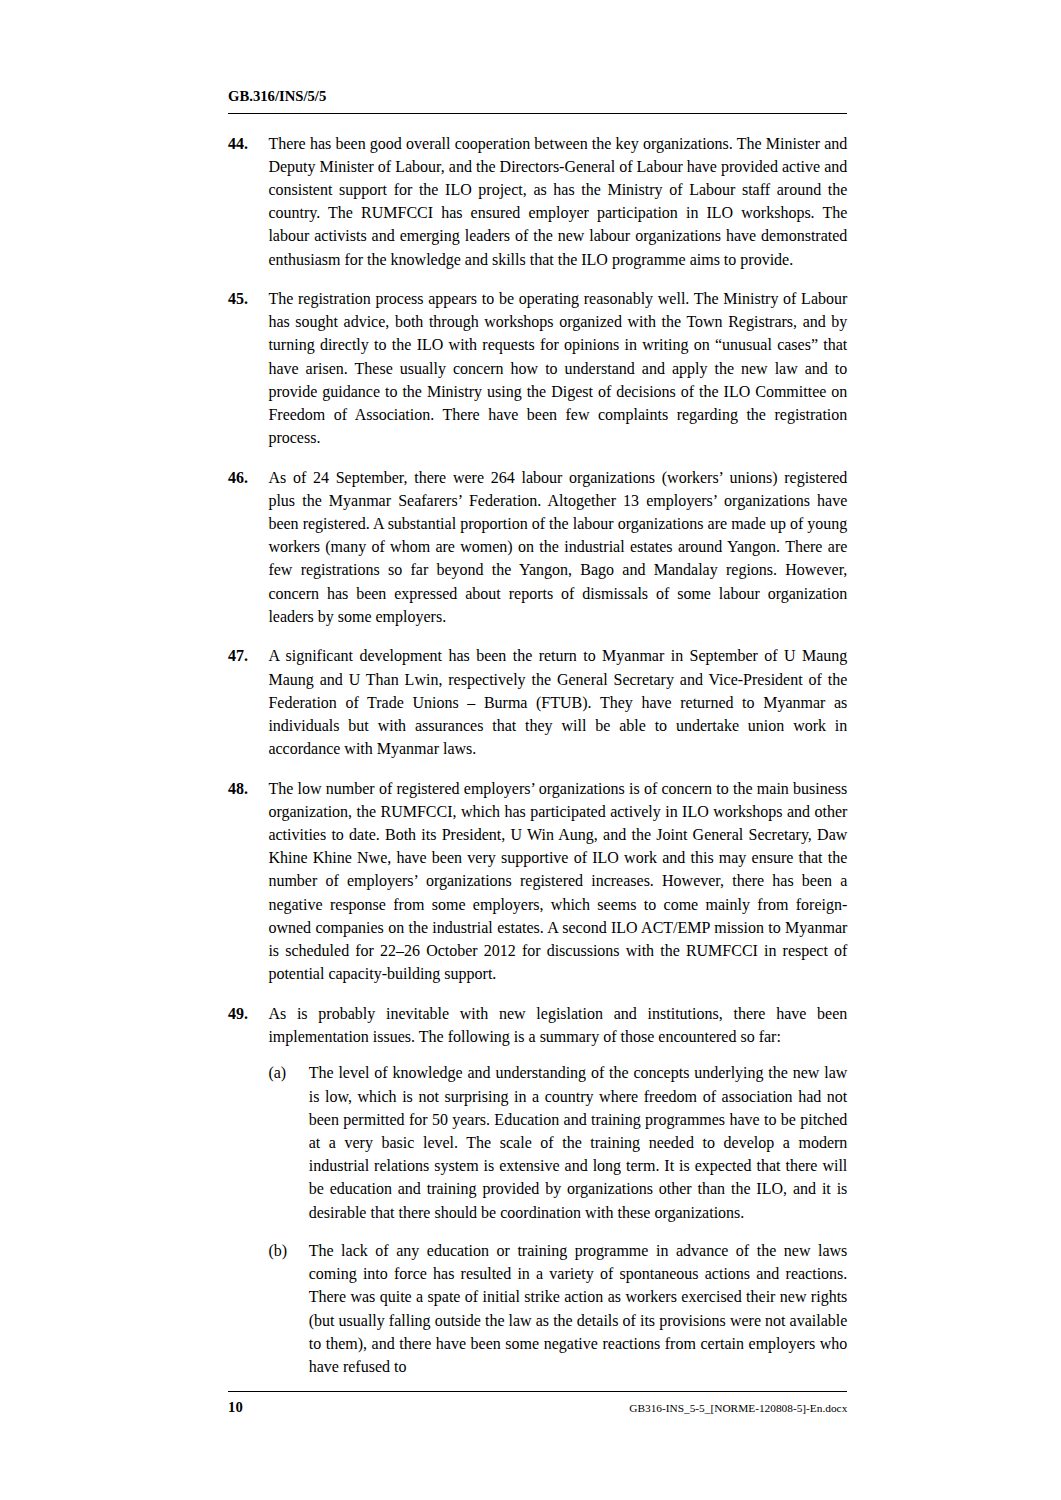GB.316/INS/5/5
There has been good overall cooperation between the key organizations. The Minister and Deputy Minister of Labour, and the Directors-General of Labour have provided active and consistent support for the ILO project, as has the Ministry of Labour staff around the country. The RUMFCCI has ensured employer participation in ILO workshops. The labour activists and emerging leaders of the new labour organizations have demonstrated enthusiasm for the knowledge and skills that the ILO programme aims to provide.
The registration process appears to be operating reasonably well. The Ministry of Labour has sought advice, both through workshops organized with the Town Registrars, and by turning directly to the ILO with requests for opinions in writing on “unusual cases” that have arisen. These usually concern how to understand and apply the new law and to provide guidance to the Ministry using the Digest of decisions of the ILO Committee on Freedom of Association. There have been few complaints regarding the registration process.
As of 24 September, there were 264 labour organizations (workers’ unions) registered plus the Myanmar Seafarers’ Federation. Altogether 13 employers’ organizations have been registered. A substantial proportion of the labour organizations are made up of young workers (many of whom are women) on the industrial estates around Yangon. There are few registrations so far beyond the Yangon, Bago and Mandalay regions. However, concern has been expressed about reports of dismissals of some labour organization leaders by some employers.
A significant development has been the return to Myanmar in September of U Maung Maung and U Than Lwin, respectively the General Secretary and Vice-President of the Federation of Trade Unions – Burma (FTUB). They have returned to Myanmar as individuals but with assurances that they will be able to undertake union work in accordance with Myanmar laws.
The low number of registered employers’ organizations is of concern to the main business organization, the RUMFCCI, which has participated actively in ILO workshops and other activities to date. Both its President, U Win Aung, and the Joint General Secretary, Daw Khine Khine Nwe, have been very supportive of ILO work and this may ensure that the number of employers’ organizations registered increases. However, there has been a negative response from some employers, which seems to come mainly from foreign-owned companies on the industrial estates. A second ILO ACT/EMP mission to Myanmar is scheduled for 22–26 October 2012 for discussions with the RUMFCCI in respect of potential capacity-building support.
As is probably inevitable with new legislation and institutions, there have been implementation issues. The following is a summary of those encountered so far:
The level of knowledge and understanding of the concepts underlying the new law is low, which is not surprising in a country where freedom of association had not been permitted for 50 years. Education and training programmes have to be pitched at a very basic level. The scale of the training needed to develop a modern industrial relations system is extensive and long term. It is expected that there will be education and training provided by organizations other than the ILO, and it is desirable that there should be coordination with these organizations.
The lack of any education or training programme in advance of the new laws coming into force has resulted in a variety of spontaneous actions and reactions. There was quite a spate of initial strike action as workers exercised their new rights (but usually falling outside the law as the details of its provisions were not available to them), and there have been some negative reactions from certain employers who have refused to
10 GB316-INS_5-5_[NORME-120808-5]-En.docx